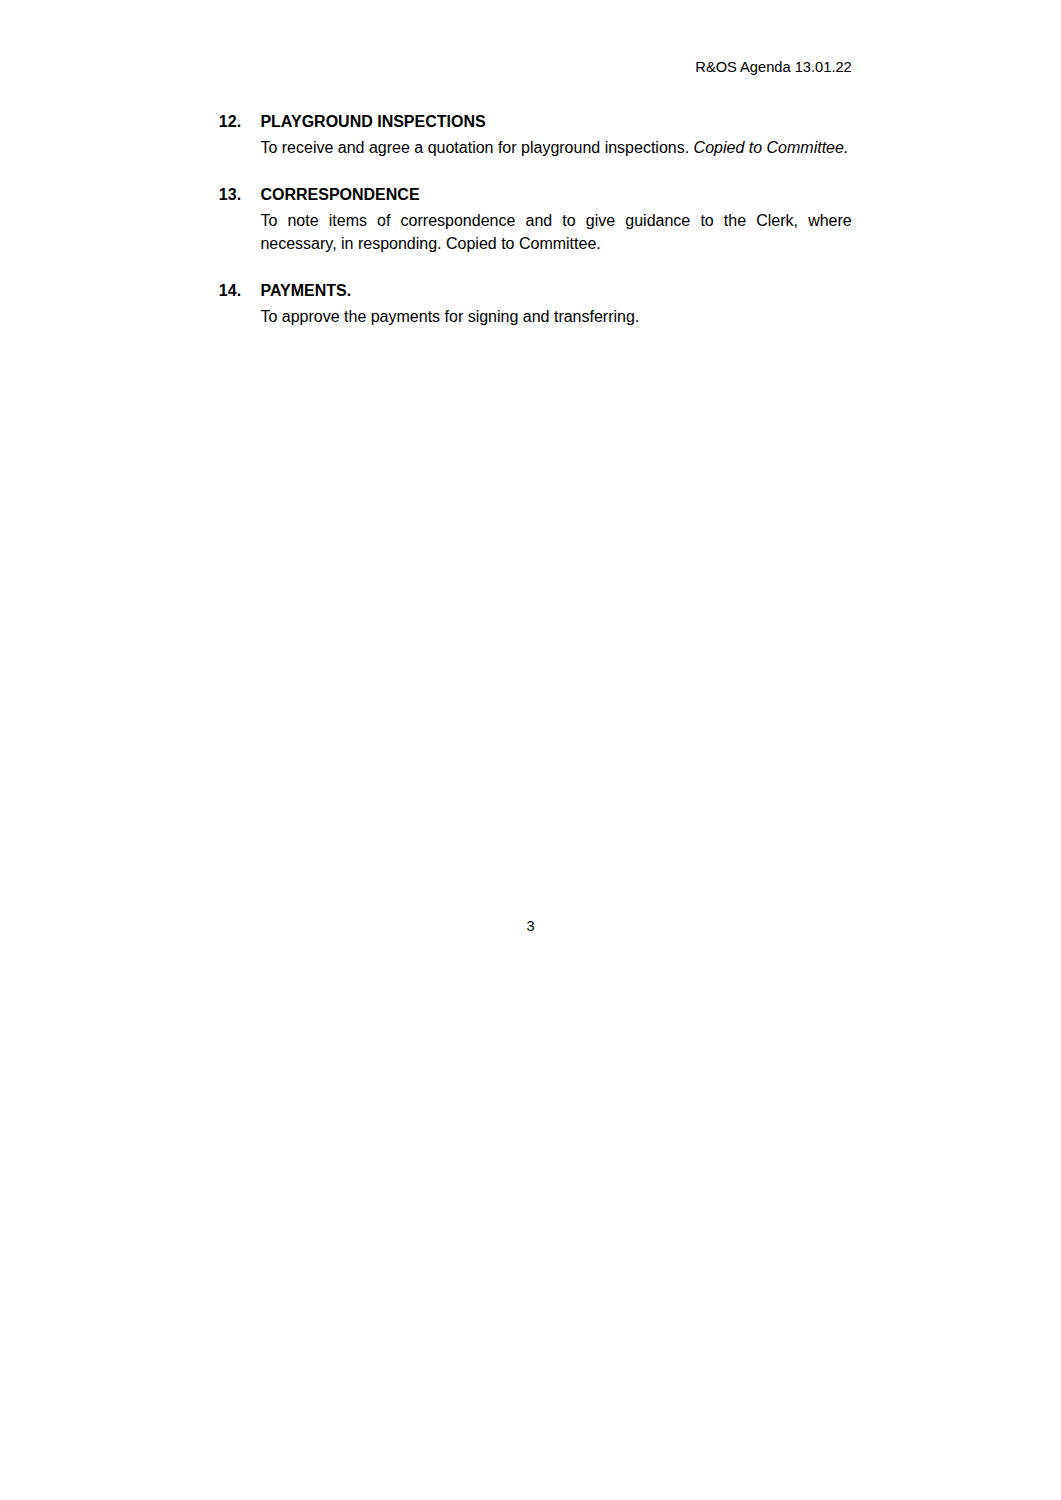R&OS Agenda 13.01.22
12.
Playground Inspections
To receive and agree a quotation for playground inspections. Copied to Committee.
13.
Correspondence
To note items of correspondence and to give guidance to the Clerk, where necessary, in responding. Copied to Committee.
14.
Payments.
To approve the payments for signing and transferring.
3